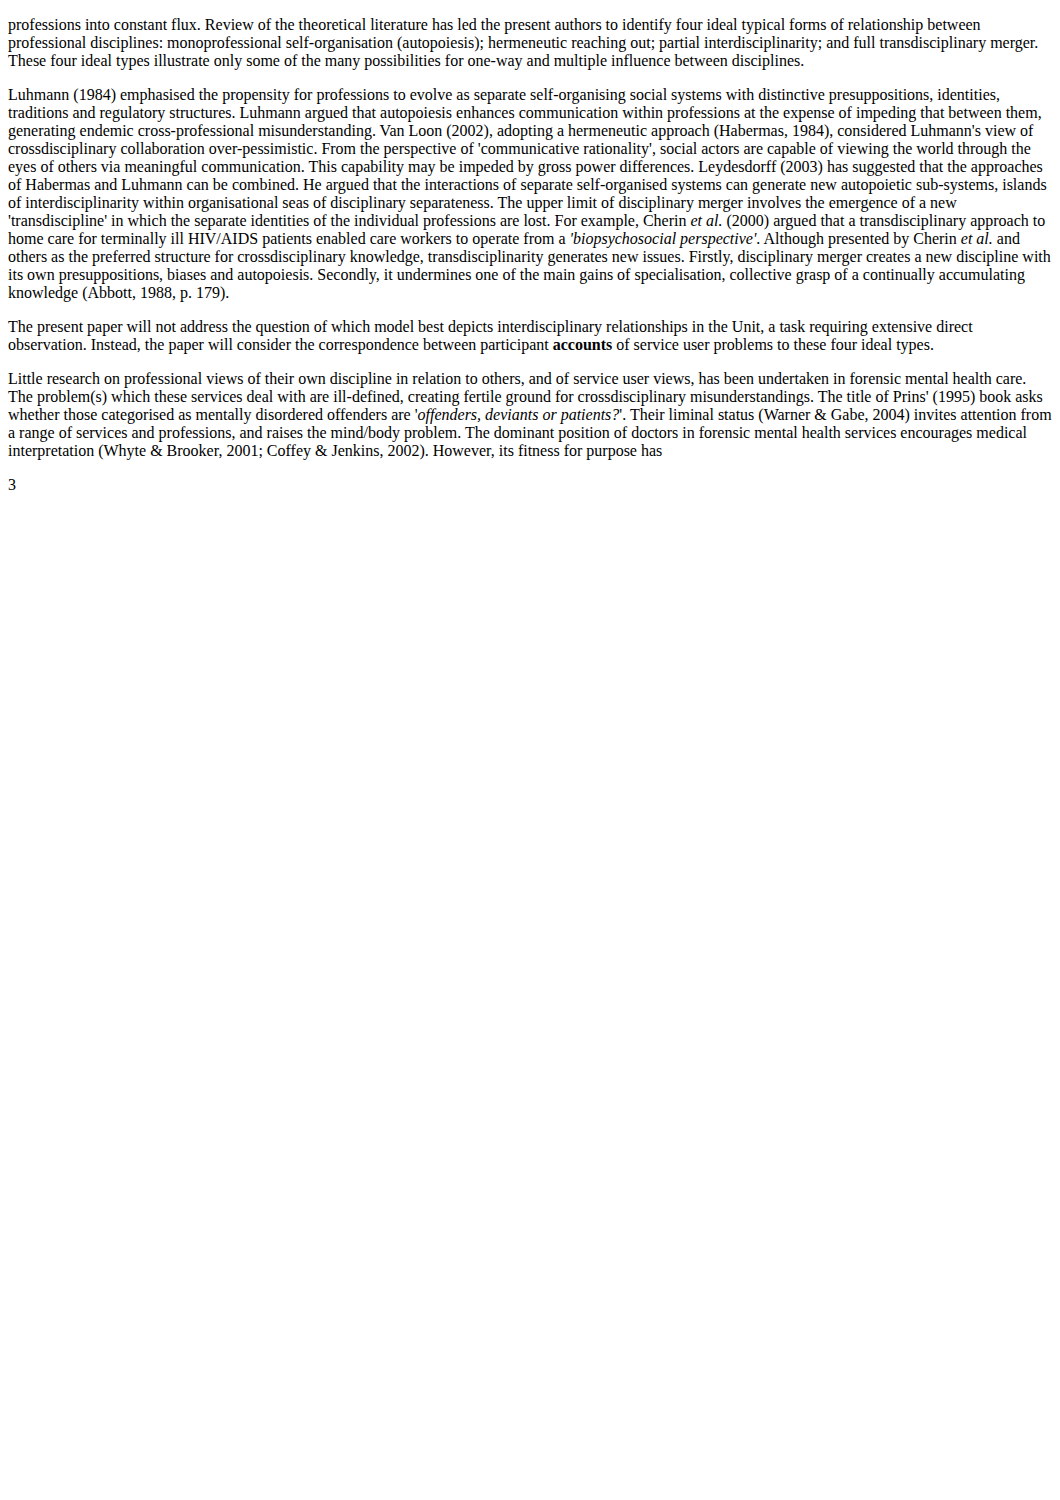professions into constant flux. Review of the theoretical literature has led the present authors to identify four ideal typical forms of relationship between professional disciplines: monoprofessional self-organisation (autopoiesis); hermeneutic reaching out; partial interdisciplinarity; and full transdisciplinary merger. These four ideal types illustrate only some of the many possibilities for one-way and multiple influence between disciplines.
Luhmann (1984) emphasised the propensity for professions to evolve as separate self-organising social systems with distinctive presuppositions, identities, traditions and regulatory structures. Luhmann argued that autopoiesis enhances communication within professions at the expense of impeding that between them, generating endemic cross-professional misunderstanding. Van Loon (2002), adopting a hermeneutic approach (Habermas, 1984), considered Luhmann's view of crossdisciplinary collaboration over-pessimistic. From the perspective of 'communicative rationality', social actors are capable of viewing the world through the eyes of others via meaningful communication. This capability may be impeded by gross power differences. Leydesdorff (2003) has suggested that the approaches of Habermas and Luhmann can be combined. He argued that the interactions of separate self-organised systems can generate new autopoietic sub-systems, islands of interdisciplinarity within organisational seas of disciplinary separateness. The upper limit of disciplinary merger involves the emergence of a new 'transdiscipline' in which the separate identities of the individual professions are lost. For example, Cherin et al. (2000) argued that a transdisciplinary approach to home care for terminally ill HIV/AIDS patients enabled care workers to operate from a 'biopsychosocial perspective'. Although presented by Cherin et al. and others as the preferred structure for crossdisciplinary knowledge, transdisciplinarity generates new issues. Firstly, disciplinary merger creates a new discipline with its own presuppositions, biases and autopoiesis. Secondly, it undermines one of the main gains of specialisation, collective grasp of a continually accumulating knowledge (Abbott, 1988, p. 179).
The present paper will not address the question of which model best depicts interdisciplinary relationships in the Unit, a task requiring extensive direct observation. Instead, the paper will consider the correspondence between participant accounts of service user problems to these four ideal types.
Little research on professional views of their own discipline in relation to others, and of service user views, has been undertaken in forensic mental health care. The problem(s) which these services deal with are ill-defined, creating fertile ground for crossdisciplinary misunderstandings. The title of Prins' (1995) book asks whether those categorised as mentally disordered offenders are 'offenders, deviants or patients?'. Their liminal status (Warner & Gabe, 2004) invites attention from a range of services and professions, and raises the mind/body problem. The dominant position of doctors in forensic mental health services encourages medical interpretation (Whyte & Brooker, 2001; Coffey & Jenkins, 2002). However, its fitness for purpose has
3